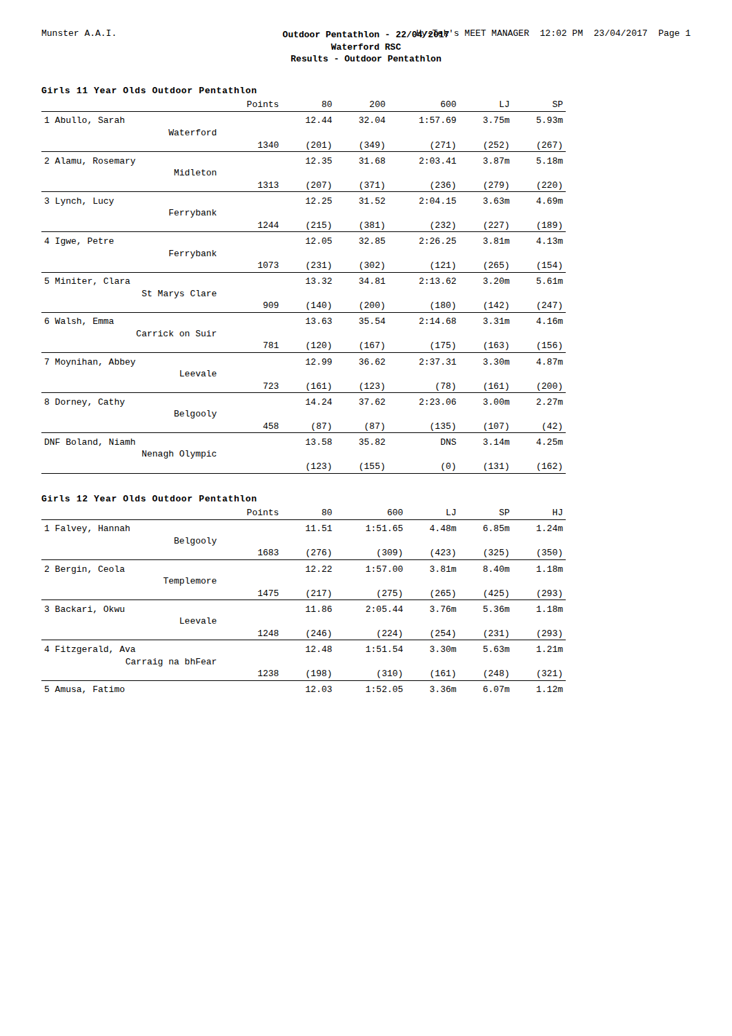Munster A.A.I.
Hy-Tek's MEET MANAGER 12:02 PM 23/04/2017 Page 1
Outdoor Pentathlon - 22/04/2017
Waterford RSC
Results - Outdoor Pentathlon
Girls 11 Year Olds Outdoor Pentathlon
Girls 11 Year Olds Outdoor Pentathlon results: place, name, club, total points and performances with points for 80m, 200m, 600m, long jump and shot put
| | Points | 80 | 200 | 600 | LJ | SP |
| --- | --- | --- | --- | --- | --- | --- |
| 1 Abullo, Sarah | | 12.44 | 32.04 | 1:57.69 | 3.75m | 5.93m |
| Waterford | | | | | | |
| | 1340 | (201) | (349) | (271) | (252) | (267) |
| 2 Alamu, Rosemary | | 12.35 | 31.68 | 2:03.41 | 3.87m | 5.18m |
| Midleton | | | | | | |
| | 1313 | (207) | (371) | (236) | (279) | (220) |
| 3 Lynch, Lucy | | 12.25 | 31.52 | 2:04.15 | 3.63m | 4.69m |
| Ferrybank | | | | | | |
| | 1244 | (215) | (381) | (232) | (227) | (189) |
| 4 Igwe, Petre | | 12.05 | 32.85 | 2:26.25 | 3.81m | 4.13m |
| Ferrybank | | | | | | |
| | 1073 | (231) | (302) | (121) | (265) | (154) |
| 5 Miniter, Clara | | 13.32 | 34.81 | 2:13.62 | 3.20m | 5.61m |
| St Marys Clare | | | | | | |
| | 909 | (140) | (200) | (180) | (142) | (247) |
| 6 Walsh, Emma | | 13.63 | 35.54 | 2:14.68 | 3.31m | 4.16m |
| Carrick on Suir | | | | | | |
| | 781 | (120) | (167) | (175) | (163) | (156) |
| 7 Moynihan, Abbey | | 12.99 | 36.62 | 2:37.31 | 3.30m | 4.87m |
| Leevale | | | | | | |
| | 723 | (161) | (123) | (78) | (161) | (200) |
| 8 Dorney, Cathy | | 14.24 | 37.62 | 2:23.06 | 3.00m | 2.27m |
| Belgooly | | | | | | |
| | 458 | (87) | (87) | (135) | (107) | (42) |
| DNF Boland, Niamh | | 13.58 | 35.82 | DNS | 3.14m | 4.25m |
| Nenagh Olympic | | | | | | |
| | | (123) | (155) | (0) | (131) | (162) |
Girls 12 Year Olds Outdoor Pentathlon
Girls 12 Year Olds Outdoor Pentathlon results: place, name, club, total points and performances with points for 80m, 600m, long jump, shot put and high jump
| | Points | 80 | 600 | LJ | SP | HJ |
| --- | --- | --- | --- | --- | --- | --- |
| 1 Falvey, Hannah | | 11.51 | 1:51.65 | 4.48m | 6.85m | 1.24m |
| Belgooly | | | | | | |
| | 1683 | (276) | (309) | (423) | (325) | (350) |
| 2 Bergin, Ceola | | 12.22 | 1:57.00 | 3.81m | 8.40m | 1.18m |
| Templemore | | | | | | |
| | 1475 | (217) | (275) | (265) | (425) | (293) |
| 3 Backari, Okwu | | 11.86 | 2:05.44 | 3.76m | 5.36m | 1.18m |
| Leevale | | | | | | |
| | 1248 | (246) | (224) | (254) | (231) | (293) |
| 4 Fitzgerald, Ava | | 12.48 | 1:51.54 | 3.30m | 5.63m | 1.21m |
| Carraig na bhFear | | | | | | |
| | 1238 | (198) | (310) | (161) | (248) | (321) |
| 5 Amusa, Fatimo | | 12.03 | 1:52.05 | 3.36m | 6.07m | 1.12m |